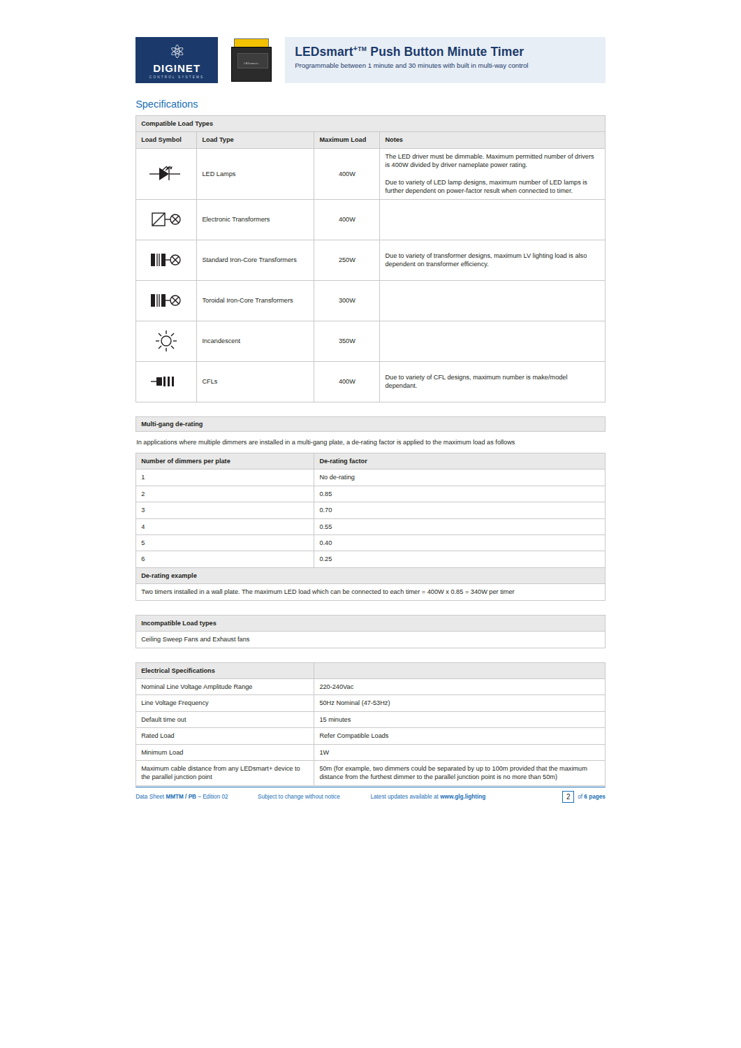⚛
DIGINET
CONTROL SYSTEMS
LEDsmart+
LEDsmart+TM Push Button Minute Timer
Programmable between 1 minute and 30 minutes with built in multi-way control
Specifications
| Compatible Load Types |
| --- |
| Load Symbol | Load Type | Maximum Load | Notes |
| | LED Lamps | 400W | The LED driver must be dimmable. Maximum permitted number of drivers is 400W divided by driver nameplate power rating. Due to variety of LED lamp designs, maximum number of LED lamps is further dependent on power-factor result when connected to timer. |
| | Electronic Transformers | 400W | |
| | Standard Iron-Core Transformers | 250W | Due to variety of transformer designs, maximum LV lighting load is also dependent on transformer efficiency. |
| | Toroidal Iron-Core Transformers | 300W | |
| | Incandescent | 350W | |
| | CFLs | 400W | Due to variety of CFL designs, maximum number is make/model dependant. |
Multi-gang de-rating
In applications where multiple dimmers are installed in a multi-gang plate, a de-rating factor is applied to the maximum load as follows
| Number of dimmers per plate | De-rating factor |
| --- | --- |
| 1 | No de-rating |
| 2 | 0.85 |
| 3 | 0.70 |
| 4 | 0.55 |
| 5 | 0.40 |
| 6 | 0.25 |
| De-rating example |
| Two timers installed in a wall plate. The maximum LED load which can be connected to each timer = 400W x 0.85 = 340W per timer |
| Incompatible Load types |
| --- |
| Ceiling Sweep Fans and Exhaust fans |
| Electrical Specifications | |
| --- | --- |
| Nominal Line Voltage Amplitude Range | 220-240Vac |
| Line Voltage Frequency | 50Hz Nominal (47-53Hz) |
| Default time out | 15 minutes |
| Rated Load | Refer Compatible Loads |
| Minimum Load | 1W |
| Maximum cable distance from any LEDsmart+ device to the parallel junction point | 50m (for example, two dimmers could be separated by up to 100m provided that the maximum distance from the furthest dimmer to the parallel junction point is no more than 50m) |
Data Sheet MMTM / PB – Edition 02
Subject to change without notice
Latest updates available at www.glg.lighting
2 of 6 pages